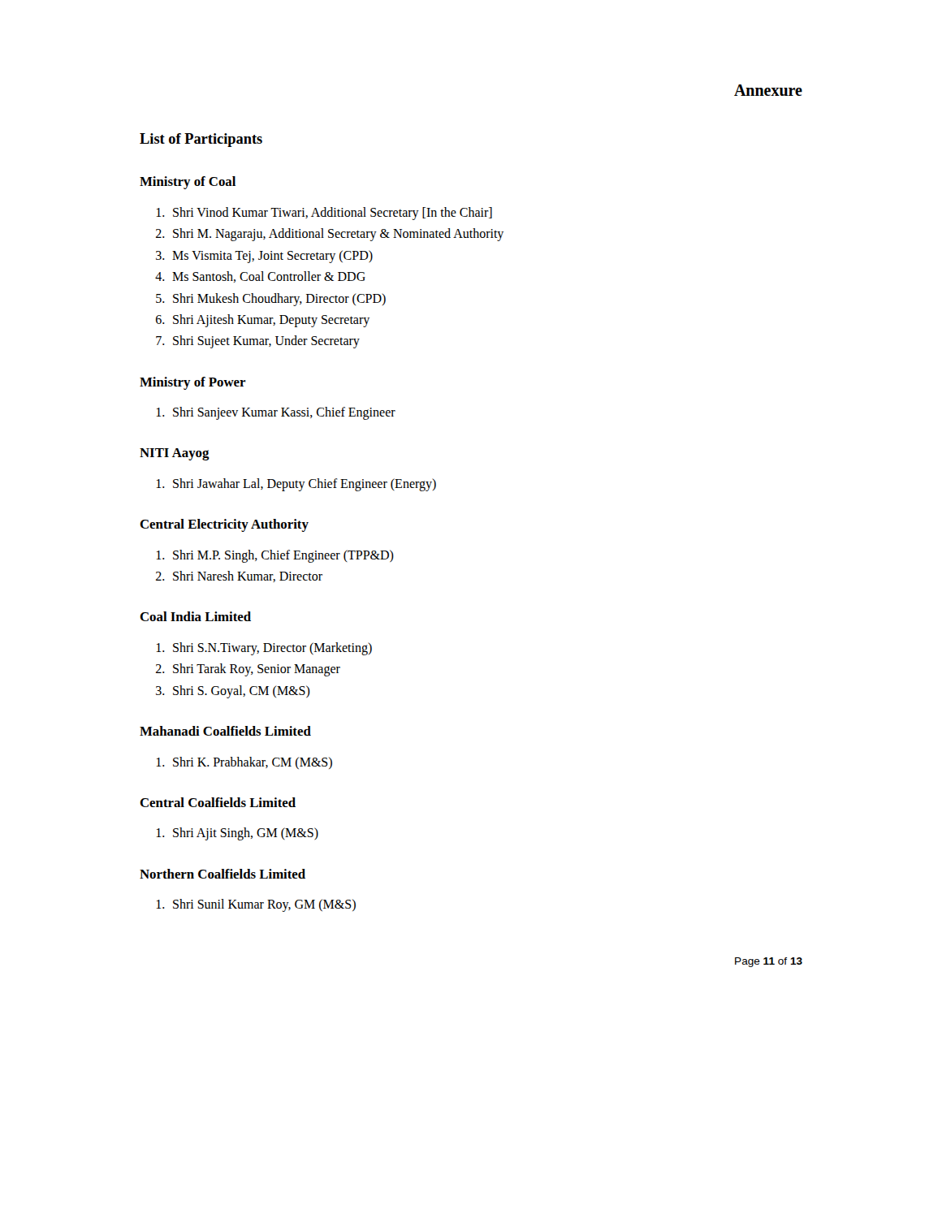Annexure
List of Participants
Ministry of Coal
Shri Vinod Kumar Tiwari, Additional Secretary [In the Chair]
Shri M. Nagaraju, Additional Secretary & Nominated Authority
Ms Vismita Tej, Joint Secretary (CPD)
Ms Santosh, Coal Controller & DDG
Shri Mukesh Choudhary, Director (CPD)
Shri Ajitesh Kumar, Deputy Secretary
Shri Sujeet Kumar, Under Secretary
Ministry of Power
Shri Sanjeev Kumar Kassi, Chief Engineer
NITI Aayog
Shri Jawahar Lal, Deputy Chief Engineer (Energy)
Central Electricity Authority
Shri M.P. Singh, Chief Engineer (TPP&D)
Shri Naresh Kumar, Director
Coal India Limited
Shri S.N.Tiwary, Director (Marketing)
Shri Tarak Roy, Senior Manager
Shri S. Goyal, CM (M&S)
Mahanadi Coalfields Limited
Shri K. Prabhakar, CM (M&S)
Central Coalfields Limited
Shri Ajit Singh, GM (M&S)
Northern Coalfields Limited
Shri Sunil Kumar Roy, GM (M&S)
Page 11 of 13